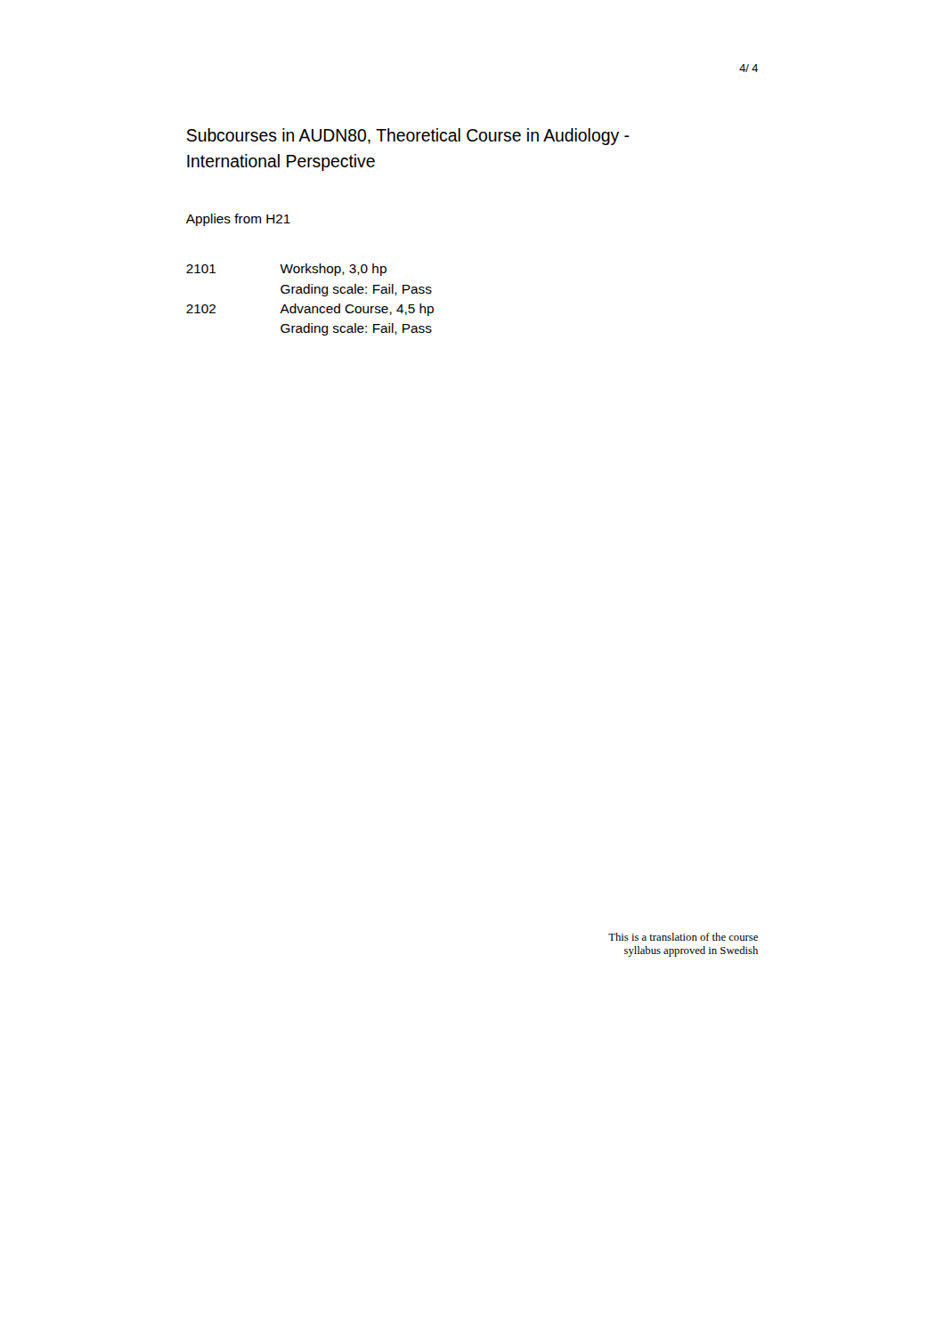4/ 4
Subcourses in AUDN80, Theoretical Course in Audiology - International Perspective
Applies from H21
| 2101 | Workshop, 3,0 hp Grading scale: Fail, Pass |
| 2102 | Advanced Course, 4,5 hp Grading scale: Fail, Pass |
This is a translation of the course
syllabus approved in Swedish